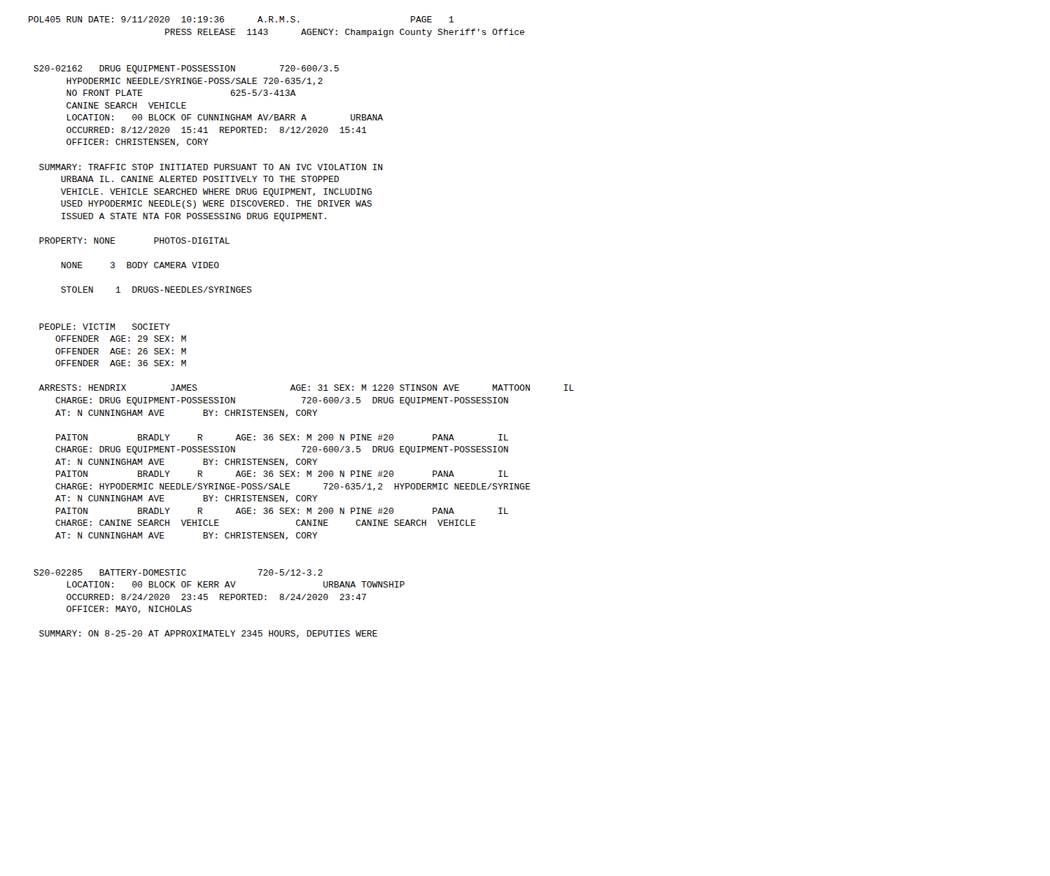POL405 RUN DATE: 9/11/2020  10:19:36      A.R.M.S.                    PAGE   1
                         PRESS RELEASE  1143      AGENCY: Champaign County Sheriff's Office


 S20-02162   DRUG EQUIPMENT-POSSESSION        720-600/3.5
       HYPODERMIC NEEDLE/SYRINGE-POSS/SALE 720-635/1,2
       NO FRONT PLATE                625-5/3-413A
       CANINE SEARCH  VEHICLE
       LOCATION:   00 BLOCK OF CUNNINGHAM AV/BARR A        URBANA
       OCCURRED: 8/12/2020  15:41  REPORTED:  8/12/2020  15:41
       OFFICER: CHRISTENSEN, CORY

  SUMMARY: TRAFFIC STOP INITIATED PURSUANT TO AN IVC VIOLATION IN
      URBANA IL. CANINE ALERTED POSITIVELY TO THE STOPPED
      VEHICLE. VEHICLE SEARCHED WHERE DRUG EQUIPMENT, INCLUDING
      USED HYPODERMIC NEEDLE(S) WERE DISCOVERED. THE DRIVER WAS
      ISSUED A STATE NTA FOR POSSESSING DRUG EQUIPMENT.

  PROPERTY: NONE       PHOTOS-DIGITAL

      NONE     3  BODY CAMERA VIDEO

      STOLEN    1  DRUGS-NEEDLES/SYRINGES


  PEOPLE: VICTIM   SOCIETY
     OFFENDER  AGE: 29 SEX: M
     OFFENDER  AGE: 26 SEX: M
     OFFENDER  AGE: 36 SEX: M

  ARRESTS: HENDRIX        JAMES                 AGE: 31 SEX: M 1220 STINSON AVE      MATTOON      IL
     CHARGE: DRUG EQUIPMENT-POSSESSION            720-600/3.5  DRUG EQUIPMENT-POSSESSION
     AT: N CUNNINGHAM AVE       BY: CHRISTENSEN, CORY

     PAITON         BRADLY     R      AGE: 36 SEX: M 200 N PINE #20       PANA        IL
     CHARGE: DRUG EQUIPMENT-POSSESSION            720-600/3.5  DRUG EQUIPMENT-POSSESSION
     AT: N CUNNINGHAM AVE       BY: CHRISTENSEN, CORY
     PAITON         BRADLY     R      AGE: 36 SEX: M 200 N PINE #20       PANA        IL
     CHARGE: HYPODERMIC NEEDLE/SYRINGE-POSS/SALE      720-635/1,2  HYPODERMIC NEEDLE/SYRINGE
     AT: N CUNNINGHAM AVE       BY: CHRISTENSEN, CORY
     PAITON         BRADLY     R      AGE: 36 SEX: M 200 N PINE #20       PANA        IL
     CHARGE: CANINE SEARCH  VEHICLE              CANINE     CANINE SEARCH  VEHICLE
     AT: N CUNNINGHAM AVE       BY: CHRISTENSEN, CORY


 S20-02285   BATTERY-DOMESTIC             720-5/12-3.2
       LOCATION:   00 BLOCK OF KERR AV                URBANA TOWNSHIP
       OCCURRED: 8/24/2020  23:45  REPORTED:  8/24/2020  23:47
       OFFICER: MAYO, NICHOLAS

  SUMMARY: ON 8-25-20 AT APPROXIMATELY 2345 HOURS, DEPUTIES WERE